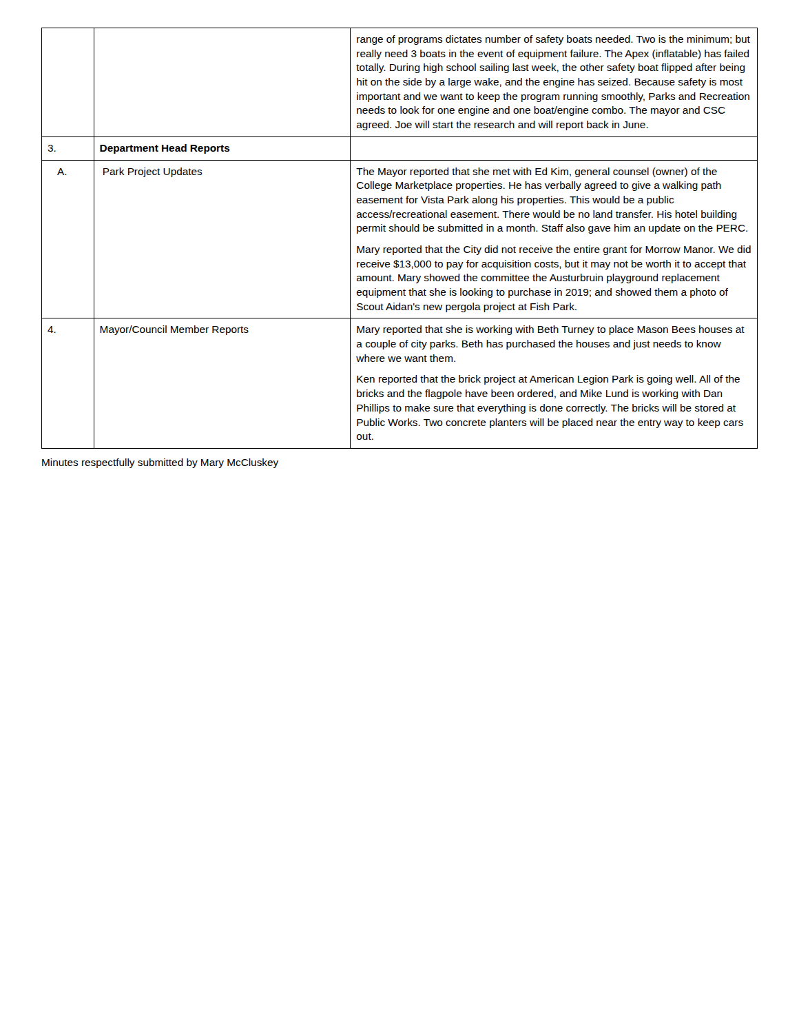| | | range of programs dictates number of safety boats needed. Two is the minimum; but really need 3 boats in the event of equipment failure. The Apex (inflatable) has failed totally. During high school sailing last week, the other safety boat flipped after being hit on the side by a large wake, and the engine has seized. Because safety is most important and we want to keep the program running smoothly, Parks and Recreation needs to look for one engine and one boat/engine combo. The mayor and CSC agreed. Joe will start the research and will report back in June. |
| 3. | Department Head Reports | |
| A. | Park Project Updates | The Mayor reported that she met with Ed Kim, general counsel (owner) of the College Marketplace properties. He has verbally agreed to give a walking path easement for Vista Park along his properties. This would be a public access/recreational easement. There would be no land transfer. His hotel building permit should be submitted in a month. Staff also gave him an update on the PERC. Mary reported that the City did not receive the entire grant for Morrow Manor. We did receive $13,000 to pay for acquisition costs, but it may not be worth it to accept that amount. Mary showed the committee the Austurbruin playground replacement equipment that she is looking to purchase in 2019; and showed them a photo of Scout Aidan's new pergola project at Fish Park. |
| 4. | Mayor/Council Member Reports | Mary reported that she is working with Beth Turney to place Mason Bees houses at a couple of city parks. Beth has purchased the houses and just needs to know where we want them. Ken reported that the brick project at American Legion Park is going well. All of the bricks and the flagpole have been ordered, and Mike Lund is working with Dan Phillips to make sure that everything is done correctly. The bricks will be stored at Public Works. Two concrete planters will be placed near the entry way to keep cars out. |
Minutes respectfully submitted by Mary McCluskey